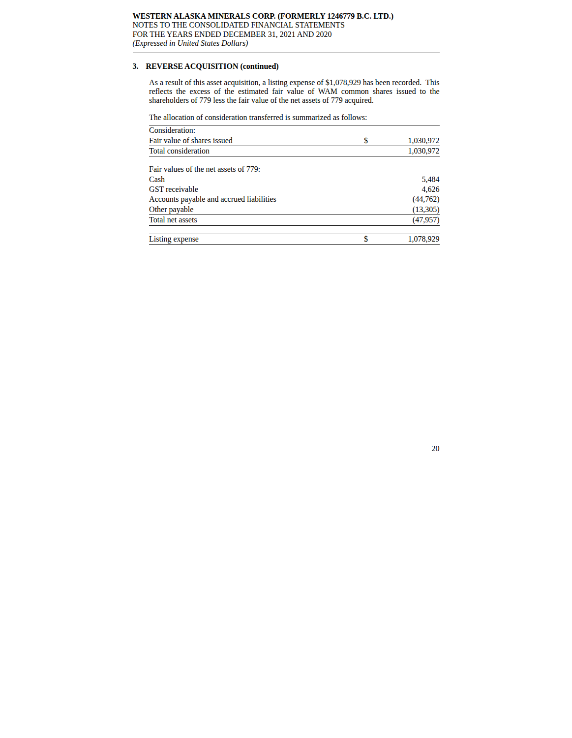Western Alaska Minerals Corp. (Formerly 1246779 B.C. Ltd.)
Notes to the Consolidated Financial Statements
For the Years Ended December 31, 2021 and 2020
(Expressed in United States Dollars)
3. REVERSE ACQUISITION (continued)
As a result of this asset acquisition, a listing expense of $1,078,929 has been recorded. This reflects the excess of the estimated fair value of WAM common shares issued to the shareholders of 779 less the fair value of the net assets of 779 acquired.
The allocation of consideration transferred is summarized as follows:
| Consideration: | | |
| Fair value of shares issued | $ | 1,030,972 |
| Total consideration | | 1,030,972 |
| Fair values of the net assets of 779: | | |
| Cash | | 5,484 |
| GST receivable | | 4,626 |
| Accounts payable and accrued liabilities | | (44,762) |
| Other payable | | (13,305) |
| Total net assets | | (47,957) |
| Listing expense | $ | 1,078,929 |
20